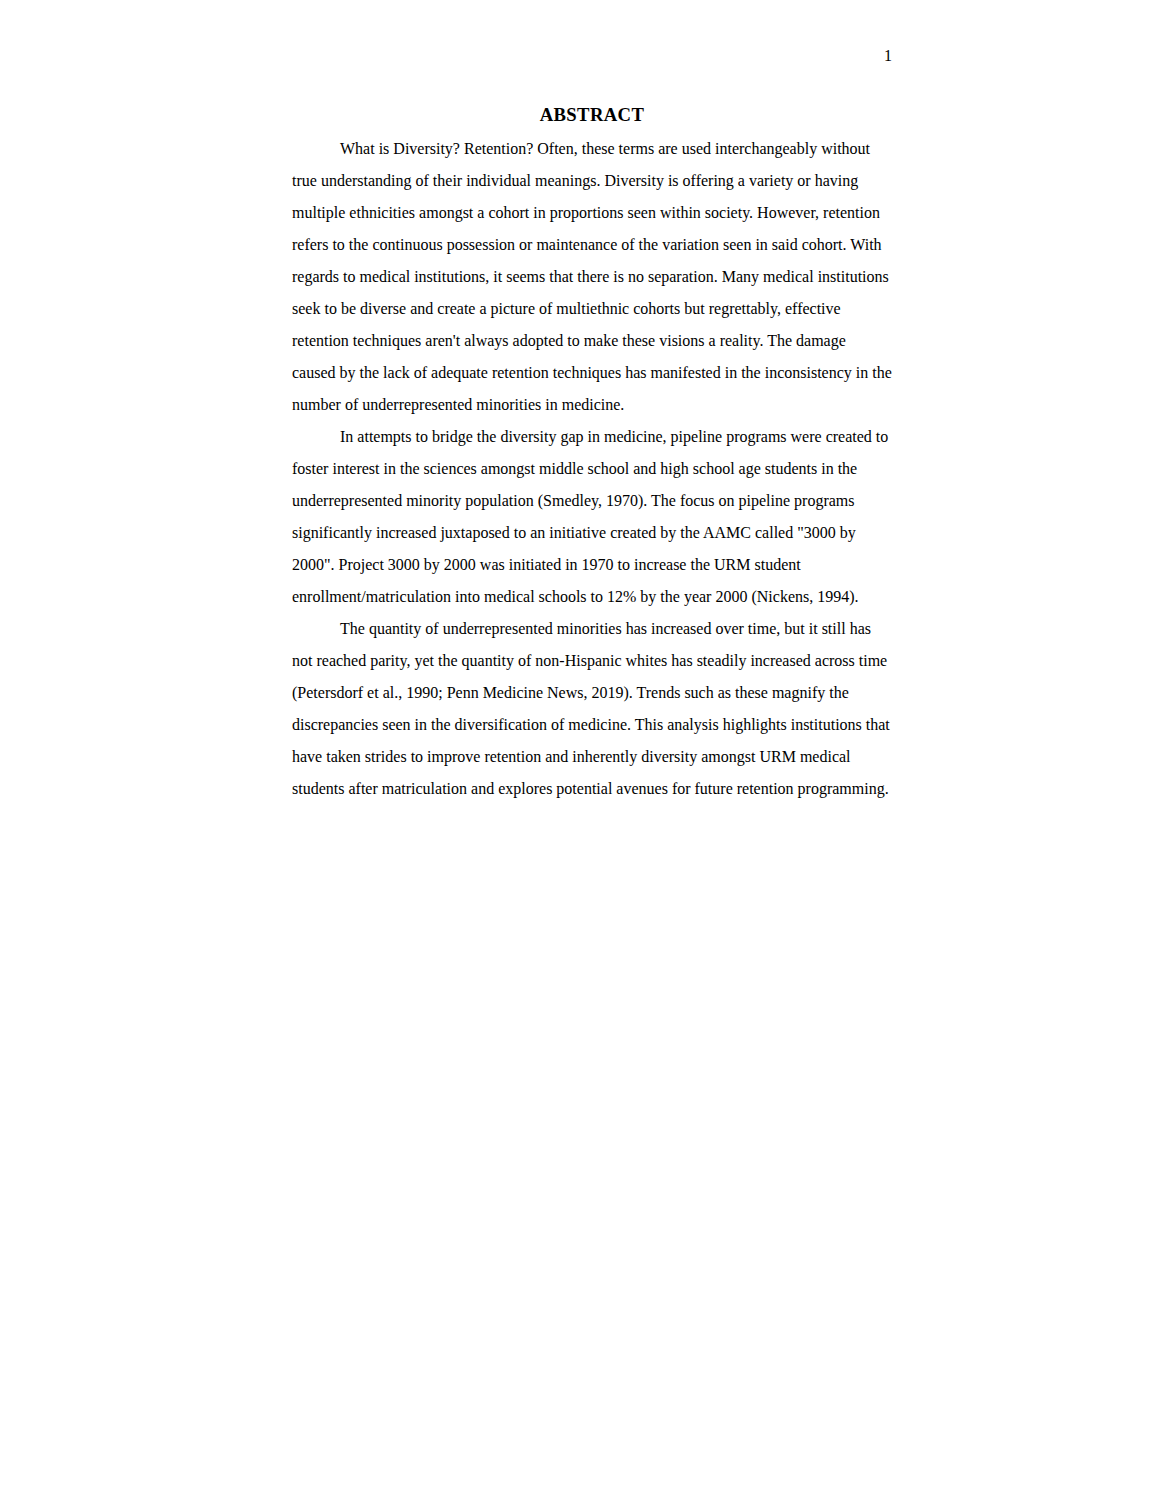1
ABSTRACT
What is Diversity? Retention? Often, these terms are used interchangeably without true understanding of their individual meanings. Diversity is offering a variety or having multiple ethnicities amongst a cohort in proportions seen within society. However, retention refers to the continuous possession or maintenance of the variation seen in said cohort. With regards to medical institutions, it seems that there is no separation. Many medical institutions seek to be diverse and create a picture of multiethnic cohorts but regrettably, effective retention techniques aren't always adopted to make these visions a reality. The damage caused by the lack of adequate retention techniques has manifested in the inconsistency in the number of underrepresented minorities in medicine.
In attempts to bridge the diversity gap in medicine, pipeline programs were created to foster interest in the sciences amongst middle school and high school age students in the underrepresented minority population (Smedley, 1970). The focus on pipeline programs significantly increased juxtaposed to an initiative created by the AAMC called "3000 by 2000". Project 3000 by 2000 was initiated in 1970 to increase the URM student enrollment/matriculation into medical schools to 12% by the year 2000 (Nickens, 1994).
The quantity of underrepresented minorities has increased over time, but it still has not reached parity, yet the quantity of non-Hispanic whites has steadily increased across time (Petersdorf et al., 1990; Penn Medicine News, 2019). Trends such as these magnify the discrepancies seen in the diversification of medicine. This analysis highlights institutions that have taken strides to improve retention and inherently diversity amongst URM medical students after matriculation and explores potential avenues for future retention programming.